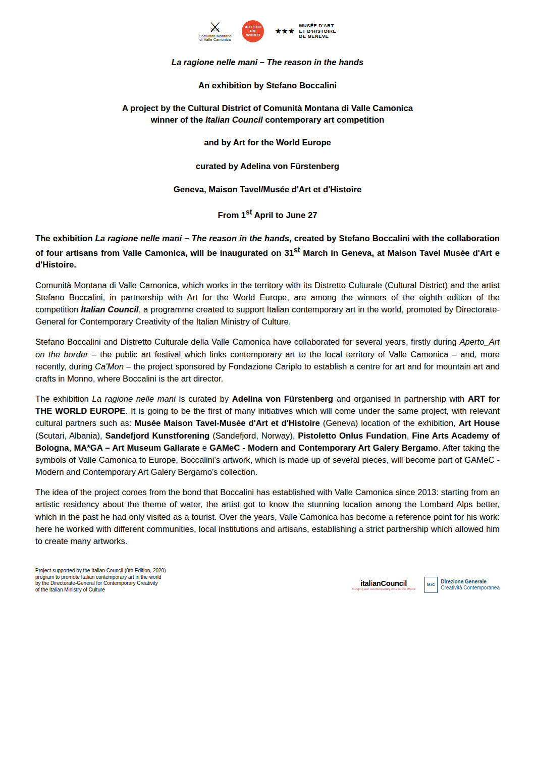⚔ Comunità Montana
di Valle Camonica Art for
the World ⋆⋆⋆ MUSÉE D'ART
ET D'HISTOIRE
DE GENÈVE
La ragione nelle mani – The reason in the hands
An exhibition by Stefano Boccalini
A project by the Cultural District of Comunità Montana di Valle Camonica
winner of the Italian Council contemporary art competition
and by Art for the World Europe
curated by Adelina von Fürstenberg
Geneva, Maison Tavel/Musée d'Art et d'Histoire
From 1st April to June 27
The exhibition La ragione nelle mani – The reason in the hands, created by Stefano Boccalini with the collaboration of four artisans from Valle Camonica, will be inaugurated on 31st March in Geneva, at Maison Tavel Musée d'Art e d'Histoire.
Comunità Montana di Valle Camonica, which works in the territory with its Distretto Culturale (Cultural District) and the artist Stefano Boccalini, in partnership with Art for the World Europe, are among the winners of the eighth edition of the competition Italian Council, a programme created to support Italian contemporary art in the world, promoted by Directorate-General for Contemporary Creativity of the Italian Ministry of Culture.
Stefano Boccalini and Distretto Culturale della Valle Camonica have collaborated for several years, firstly during Aperto_Art on the border – the public art festival which links contemporary art to the local territory of Valle Camonica – and, more recently, during Ca'Mon – the project sponsored by Fondazione Cariplo to establish a centre for art and for mountain art and crafts in Monno, where Boccalini is the art director.
The exhibition La ragione nelle mani is curated by Adelina von Fürstenberg and organised in partnership with ART for THE WORLD EUROPE. It is going to be the first of many initiatives which will come under the same project, with relevant cultural partners such as: Musée Maison Tavel-Musée d'Art et d'Histoire (Geneva) location of the exhibition, Art House (Scutari, Albania), Sandefjord Kunstforening (Sandefjord, Norway), Pistoletto Onlus Fundation, Fine Arts Academy of Bologna, MA*GA – Art Museum Gallarate e GAMeC - Modern and Contemporary Art Galery Bergamo. After taking the symbols of Valle Camonica to Europe, Boccalini's artwork, which is made up of several pieces, will become part of GAMeC - Modern and Contemporary Art Galery Bergamo's collection.
The idea of the project comes from the bond that Boccalini has established with Valle Camonica since 2013: starting from an artistic residency about the theme of water, the artist got to know the stunning location among the Lombard Alps better, which in the past he had only visited as a tourist. Over the years, Valle Camonica has become a reference point for his work: here he worked with different communities, local institutions and artisans, establishing a strict partnership which allowed him to create many artworks.
Project supported by the Italian Council (8th Edition, 2020)
program to promote Italian contemporary art in the world
by the Directorate-General for Contemporary Creativity
of the Italian Ministry of Culture
italianCouncil
bringing our Contemporary Arts to the World
MiC
Direzione Generale
Creatività Contemporanea